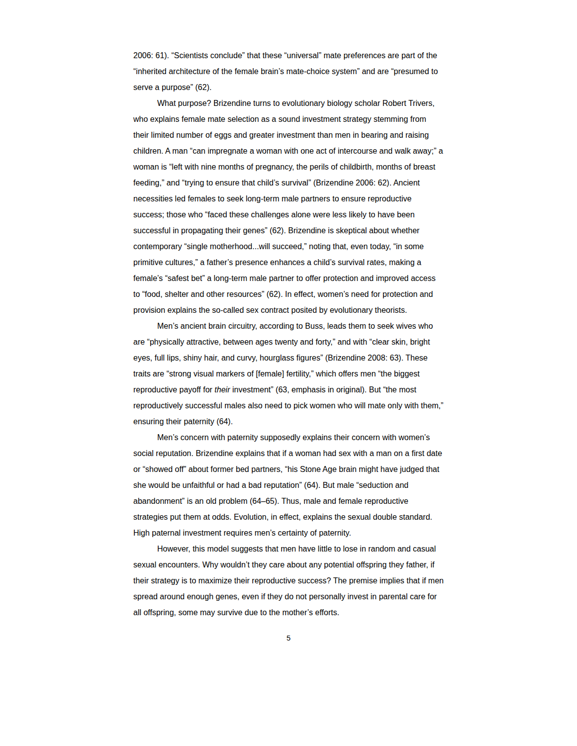2006: 61). “Scientists conclude” that these “universal” mate preferences are part of the “inherited architecture of the female brain’s mate-choice system” and are “presumed to serve a purpose” (62).
What purpose? Brizendine turns to evolutionary biology scholar Robert Trivers, who explains female mate selection as a sound investment strategy stemming from their limited number of eggs and greater investment than men in bearing and raising children. A man “can impregnate a woman with one act of intercourse and walk away;” a woman is “left with nine months of pregnancy, the perils of childbirth, months of breast feeding,” and “trying to ensure that child’s survival” (Brizendine 2006: 62). Ancient necessities led females to seek long-term male partners to ensure reproductive success; those who “faced these challenges alone were less likely to have been successful in propagating their genes” (62). Brizendine is skeptical about whether contemporary “single motherhood...will succeed,” noting that, even today, “in some primitive cultures,” a father’s presence enhances a child’s survival rates, making a female’s “safest bet” a long-term male partner to offer protection and improved access to “food, shelter and other resources” (62). In effect, women’s need for protection and provision explains the so-called sex contract posited by evolutionary theorists.
Men’s ancient brain circuitry, according to Buss, leads them to seek wives who are “physically attractive, between ages twenty and forty,” and with “clear skin, bright eyes, full lips, shiny hair, and curvy, hourglass figures” (Brizendine 2008: 63). These traits are “strong visual markers of [female] fertility,” which offers men “the biggest reproductive payoff for their investment” (63, emphasis in original). But “the most reproductively successful males also need to pick women who will mate only with them,” ensuring their paternity (64).
Men’s concern with paternity supposedly explains their concern with women’s social reputation. Brizendine explains that if a woman had sex with a man on a first date or “showed off” about former bed partners, “his Stone Age brain might have judged that she would be unfaithful or had a bad reputation” (64). But male “seduction and abandonment” is an old problem (64–65). Thus, male and female reproductive strategies put them at odds. Evolution, in effect, explains the sexual double standard. High paternal investment requires men’s certainty of paternity.
However, this model suggests that men have little to lose in random and casual sexual encounters. Why wouldn’t they care about any potential offspring they father, if their strategy is to maximize their reproductive success? The premise implies that if men spread around enough genes, even if they do not personally invest in parental care for all offspring, some may survive due to the mother’s efforts.
5